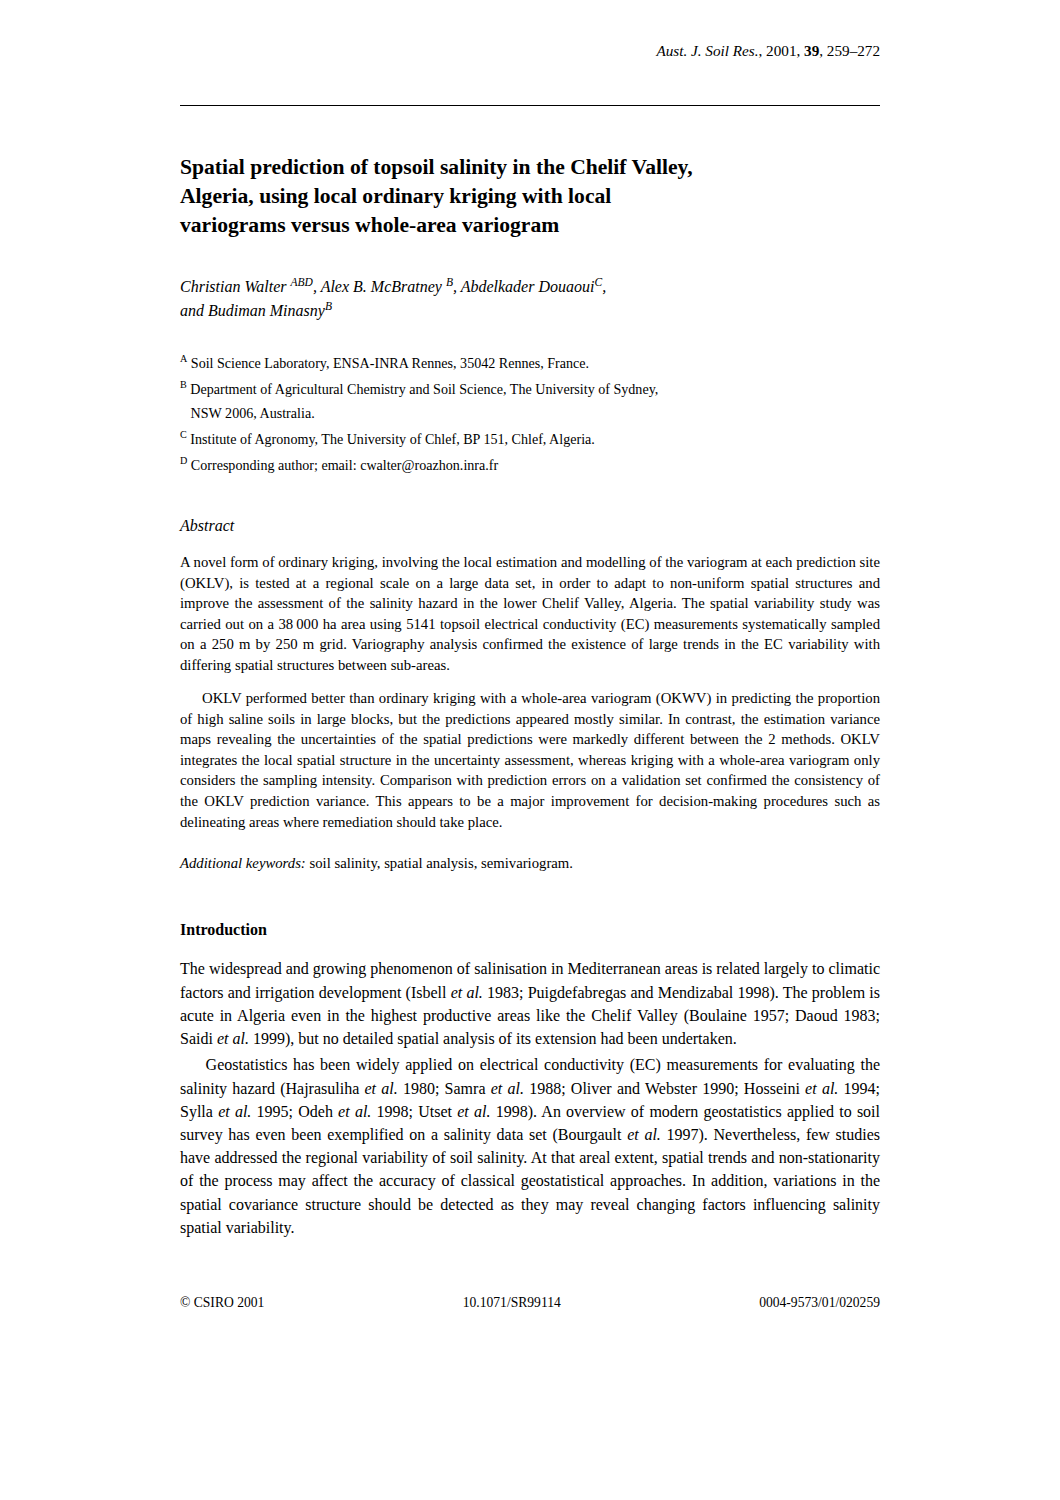Aust. J. Soil Res., 2001, 39, 259–272
Spatial prediction of topsoil salinity in the Chelif Valley,
Algeria, using local ordinary kriging with local
variograms versus whole-area variogram
Christian Walter ABD, Alex B. McBratney B, Abdelkader DouaouiC,
and Budiman MinasnyB
A Soil Science Laboratory, ENSA-INRA Rennes, 35042 Rennes, France.
B Department of Agricultural Chemistry and Soil Science, The University of Sydney,
NSW 2006, Australia.
C Institute of Agronomy, The University of Chlef, BP 151, Chlef, Algeria.
D Corresponding author; email: cwalter@roazhon.inra.fr
Abstract
A novel form of ordinary kriging, involving the local estimation and modelling of the variogram at each prediction site (OKLV), is tested at a regional scale on a large data set, in order to adapt to non-uniform spatial structures and improve the assessment of the salinity hazard in the lower Chelif Valley, Algeria. The spatial variability study was carried out on a 38 000 ha area using 5141 topsoil electrical conductivity (EC) measurements systematically sampled on a 250 m by 250 m grid. Variography analysis confirmed the existence of large trends in the EC variability with differing spatial structures between sub-areas.
OKLV performed better than ordinary kriging with a whole-area variogram (OKWV) in predicting the proportion of high saline soils in large blocks, but the predictions appeared mostly similar. In contrast, the estimation variance maps revealing the uncertainties of the spatial predictions were markedly different between the 2 methods. OKLV integrates the local spatial structure in the uncertainty assessment, whereas kriging with a whole-area variogram only considers the sampling intensity. Comparison with prediction errors on a validation set confirmed the consistency of the OKLV prediction variance. This appears to be a major improvement for decision-making procedures such as delineating areas where remediation should take place.
Additional keywords: soil salinity, spatial analysis, semivariogram.
Introduction
The widespread and growing phenomenon of salinisation in Mediterranean areas is related largely to climatic factors and irrigation development (Isbell et al. 1983; Puigdefabregas and Mendizabal 1998). The problem is acute in Algeria even in the highest productive areas like the Chelif Valley (Boulaine 1957; Daoud 1983; Saidi et al. 1999), but no detailed spatial analysis of its extension had been undertaken.
Geostatistics has been widely applied on electrical conductivity (EC) measurements for evaluating the salinity hazard (Hajrasuliha et al. 1980; Samra et al. 1988; Oliver and Webster 1990; Hosseini et al. 1994; Sylla et al. 1995; Odeh et al. 1998; Utset et al. 1998). An overview of modern geostatistics applied to soil survey has even been exemplified on a salinity data set (Bourgault et al. 1997). Nevertheless, few studies have addressed the regional variability of soil salinity. At that areal extent, spatial trends and non-stationarity of the process may affect the accuracy of classical geostatistical approaches. In addition, variations in the spatial covariance structure should be detected as they may reveal changing factors influencing salinity spatial variability.
© CSIRO 2001 10.1071/SR99114 0004-9573/01/020259